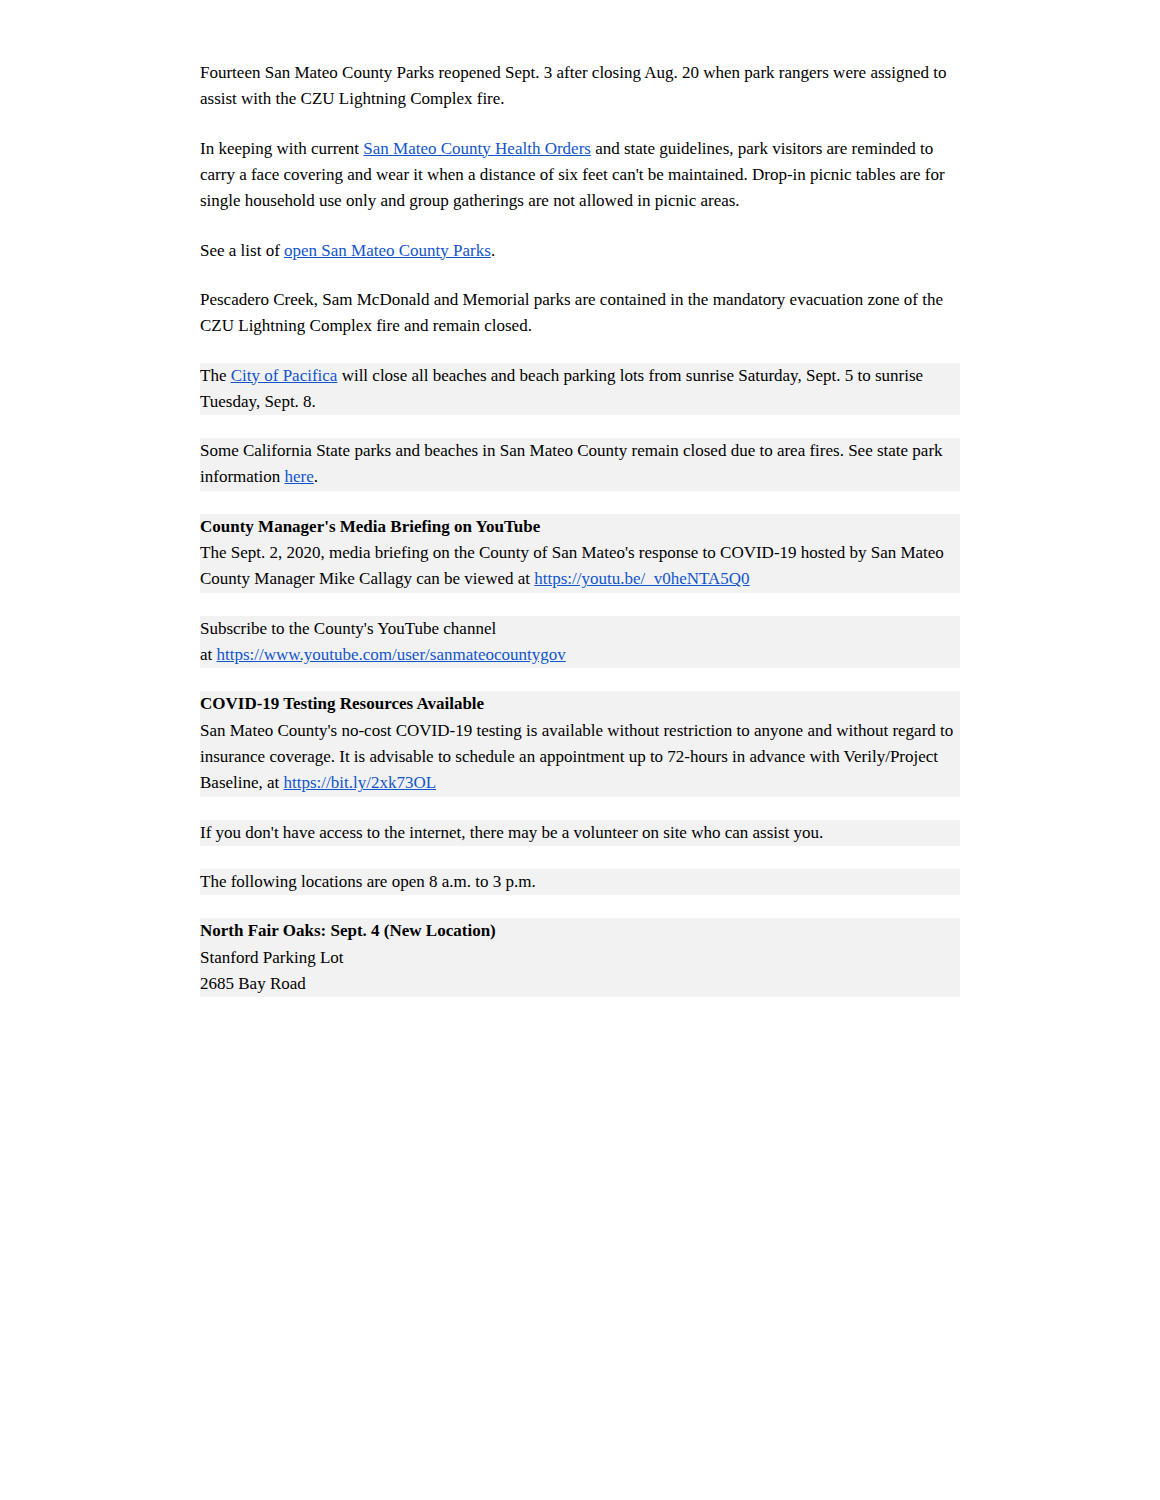Fourteen San Mateo County Parks reopened Sept. 3 after closing Aug. 20 when park rangers were assigned to assist with the CZU Lightning Complex fire.
In keeping with current San Mateo County Health Orders and state guidelines, park visitors are reminded to carry a face covering and wear it when a distance of six feet can't be maintained. Drop-in picnic tables are for single household use only and group gatherings are not allowed in picnic areas.
See a list of open San Mateo County Parks.
Pescadero Creek, Sam McDonald and Memorial parks are contained in the mandatory evacuation zone of the CZU Lightning Complex fire and remain closed.
The City of Pacifica will close all beaches and beach parking lots from sunrise Saturday, Sept. 5 to sunrise Tuesday, Sept. 8.
Some California State parks and beaches in San Mateo County remain closed due to area fires. See state park information here.
County Manager's Media Briefing on YouTube
The Sept. 2, 2020, media briefing on the County of San Mateo's response to COVID-19 hosted by San Mateo County Manager Mike Callagy can be viewed at https://youtu.be/_v0heNTA5Q0
Subscribe to the County's YouTube channel
at https://www.youtube.com/user/sanmateocountygov
COVID-19 Testing Resources Available
San Mateo County's no-cost COVID-19 testing is available without restriction to anyone and without regard to insurance coverage. It is advisable to schedule an appointment up to 72-hours in advance with Verily/Project Baseline, at https://bit.ly/2xk73OL
If you don't have access to the internet, there may be a volunteer on site who can assist you.
The following locations are open 8 a.m. to 3 p.m.
North Fair Oaks: Sept. 4 (New Location)
Stanford Parking Lot
2685 Bay Road